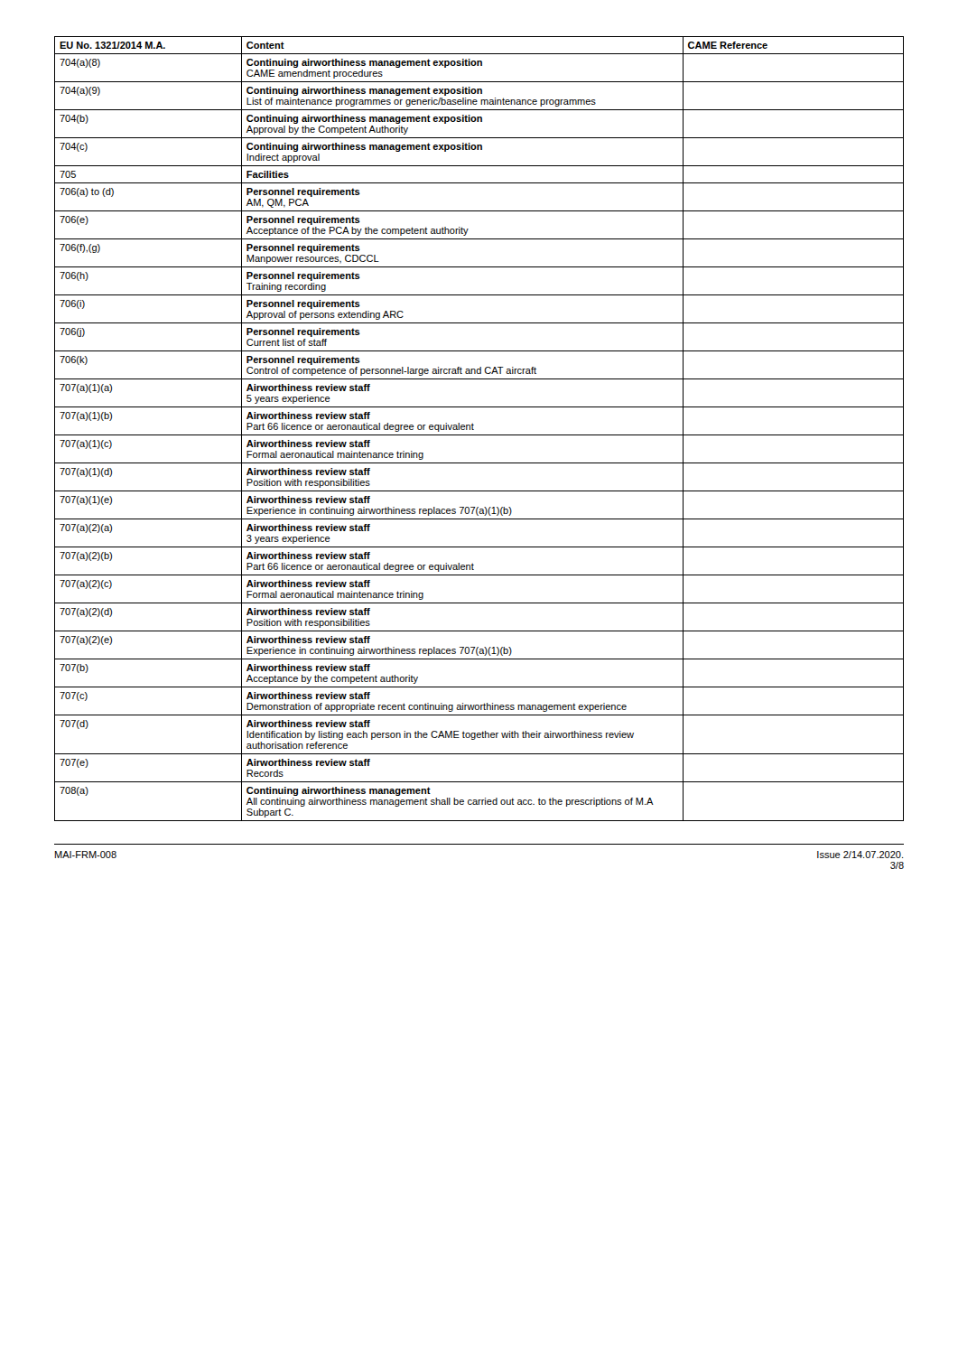| EU No. 1321/2014 M.A. | Content | CAME Reference |
| --- | --- | --- |
| 704(a)(8) | Continuing airworthiness management exposition CAME amendment procedures | |
| 704(a)(9) | Continuing airworthiness management exposition List of maintenance programmes or generic/baseline maintenance programmes | |
| 704(b) | Continuing airworthiness management exposition Approval by the Competent Authority | |
| 704(c) | Continuing airworthiness management exposition Indirect approval | |
| 705 | Facilities | |
| 706(a) to (d) | Personnel requirements AM, QM, PCA | |
| 706(e) | Personnel requirements Acceptance of the PCA by the competent authority | |
| 706(f),(g) | Personnel requirements Manpower resources, CDCCL | |
| 706(h) | Personnel requirements Training recording | |
| 706(i) | Personnel requirements Approval of persons extending ARC | |
| 706(j) | Personnel requirements Current list of staff | |
| 706(k) | Personnel requirements Control of competence of personnel-large aircraft and CAT aircraft | |
| 707(a)(1)(a) | Airworthiness review staff 5 years experience | |
| 707(a)(1)(b) | Airworthiness review staff Part 66 licence or aeronautical degree or equivalent | |
| 707(a)(1)(c) | Airworthiness review staff Formal aeronautical maintenance trining | |
| 707(a)(1)(d) | Airworthiness review staff Position with responsibilities | |
| 707(a)(1)(e) | Airworthiness review staff Experience in continuing airworthiness replaces 707(a)(1)(b) | |
| 707(a)(2)(a) | Airworthiness review staff 3 years experience | |
| 707(a)(2)(b) | Airworthiness review staff Part 66 licence or aeronautical degree or equivalent | |
| 707(a)(2)(c) | Airworthiness review staff Formal aeronautical maintenance trining | |
| 707(a)(2)(d) | Airworthiness review staff Position with responsibilities | |
| 707(a)(2)(e) | Airworthiness review staff Experience in continuing airworthiness replaces 707(a)(1)(b) | |
| 707(b) | Airworthiness review staff Acceptance by the competent authority | |
| 707(c) | Airworthiness review staff Demonstration of appropriate recent continuing airworthiness management experience | |
| 707(d) | Airworthiness review staff Identification by listing each person in the CAME together with their airworthiness review authorisation reference | |
| 707(e) | Airworthiness review staff Records | |
| 708(a) | Continuing airworthiness management All continuing airworthiness management shall be carried out acc. to the prescriptions of M.A Subpart C. | |
MAI-FRM-008
Issue 2/14.07.2020.
3/8